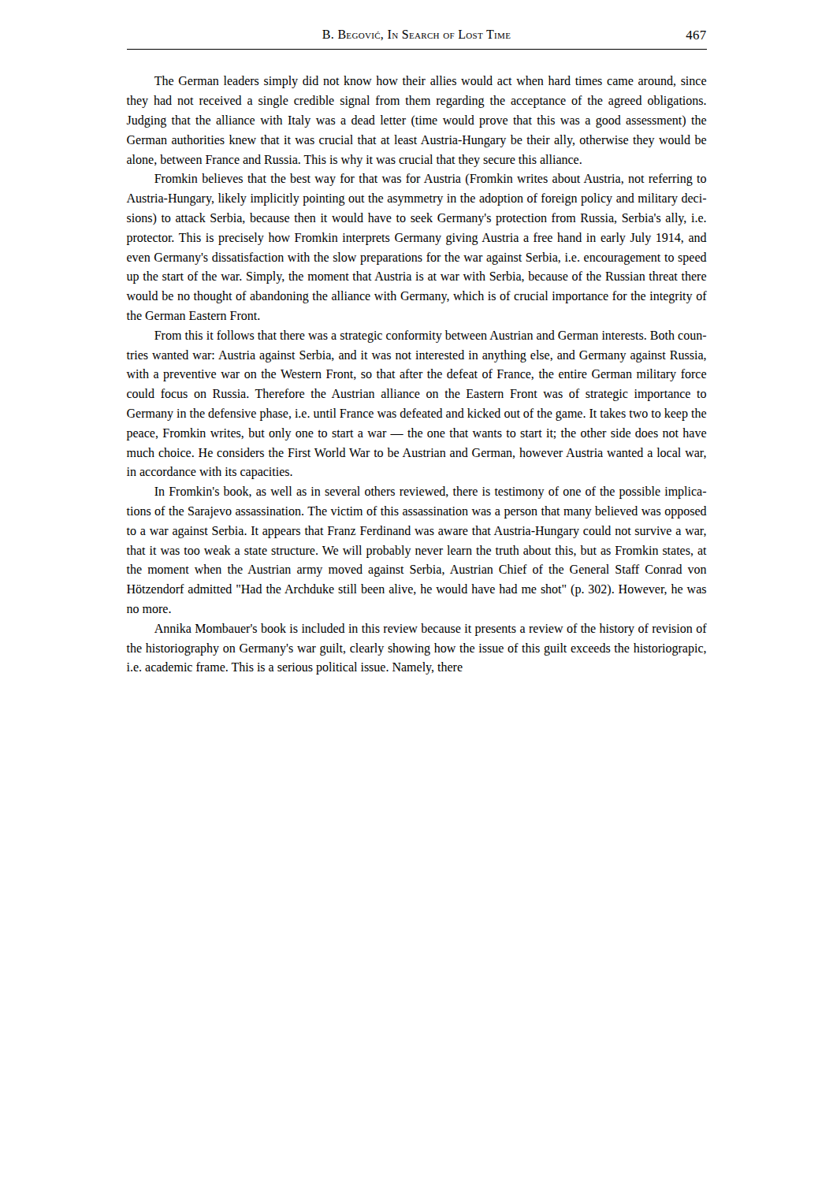B. Begović, In Search of Lost Time 467
The German leaders simply did not know how their allies would act when hard times came around, since they had not received a single credible signal from them regarding the acceptance of the agreed obligations. Judging that the alliance with Italy was a dead letter (time would prove that this was a good assessment) the German authorities knew that it was crucial that at least Austria-Hungary be their ally, otherwise they would be alone, between France and Russia. This is why it was crucial that they secure this alliance.
Fromkin believes that the best way for that was for Austria (Fromkin writes about Austria, not referring to Austria-Hungary, likely implicitly pointing out the asymmetry in the adoption of foreign policy and military decisions) to attack Serbia, because then it would have to seek Germany's protection from Russia, Serbia's ally, i.e. protector. This is precisely how Fromkin interprets Germany giving Austria a free hand in early July 1914, and even Germany's dissatisfaction with the slow preparations for the war against Serbia, i.e. encouragement to speed up the start of the war. Simply, the moment that Austria is at war with Serbia, because of the Russian threat there would be no thought of abandoning the alliance with Germany, which is of crucial importance for the integrity of the German Eastern Front.
From this it follows that there was a strategic conformity between Austrian and German interests. Both countries wanted war: Austria against Serbia, and it was not interested in anything else, and Germany against Russia, with a preventive war on the Western Front, so that after the defeat of France, the entire German military force could focus on Russia. Therefore the Austrian alliance on the Eastern Front was of strategic importance to Germany in the defensive phase, i.e. until France was defeated and kicked out of the game. It takes two to keep the peace, Fromkin writes, but only one to start a war — the one that wants to start it; the other side does not have much choice. He considers the First World War to be Austrian and German, however Austria wanted a local war, in accordance with its capacities.
In Fromkin's book, as well as in several others reviewed, there is testimony of one of the possible implications of the Sarajevo assassination. The victim of this assassination was a person that many believed was opposed to a war against Serbia. It appears that Franz Ferdinand was aware that Austria-Hungary could not survive a war, that it was too weak a state structure. We will probably never learn the truth about this, but as Fromkin states, at the moment when the Austrian army moved against Serbia, Austrian Chief of the General Staff Conrad von Hötzendorf admitted "Had the Archduke still been alive, he would have had me shot" (p. 302). However, he was no more.
Annika Mombauer's book is included in this review because it presents a review of the history of revision of the historiography on Germany's war guilt, clearly showing how the issue of this guilt exceeds the historiograpic, i.e. academic frame. This is a serious political issue. Namely, there